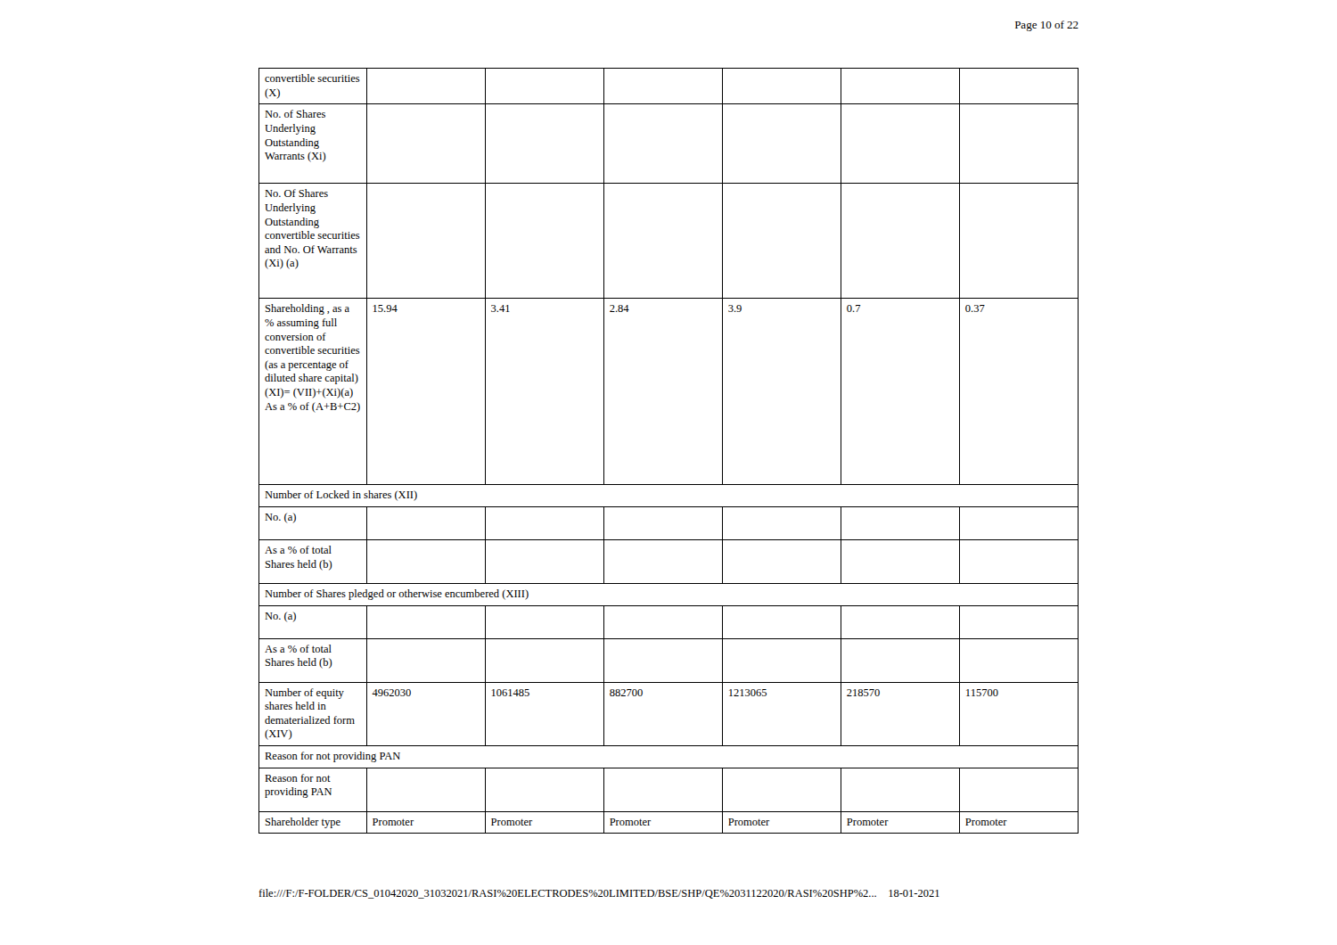Page 10 of 22
| convertible securities (X) | | | | | | |
| No. of Shares Underlying Outstanding Warrants (Xi) | | | | | | |
| No. Of Shares Underlying Outstanding convertible securities and No. Of Warrants (Xi) (a) | | | | | | |
| Shareholding , as a % assuming full conversion of convertible securities (as a percentage of diluted share capital) (XI)= (VII)+(Xi)(a) As a % of (A+B+C2) | 15.94 | 3.41 | 2.84 | 3.9 | 0.7 | 0.37 |
| Number of Locked in shares (XII) |
| No. (a) | | | | | | |
| As a % of total Shares held (b) | | | | | | |
| Number of Shares pledged or otherwise encumbered (XIII) |
| No. (a) | | | | | | |
| As a % of total Shares held (b) | | | | | | |
| Number of equity shares held in dematerialized form (XIV) | 4962030 | 1061485 | 882700 | 1213065 | 218570 | 115700 |
| Reason for not providing PAN |
| Reason for not providing PAN | | | | | | |
| Shareholder type | Promoter | Promoter | Promoter | Promoter | Promoter | Promoter |
file:///F:/F-FOLDER/CS_01042020_31032021/RASI%20ELECTRODES%20LIMITED/BSE/SHP/QE%2031122020/RASI%20SHP%2... 18-01-2021